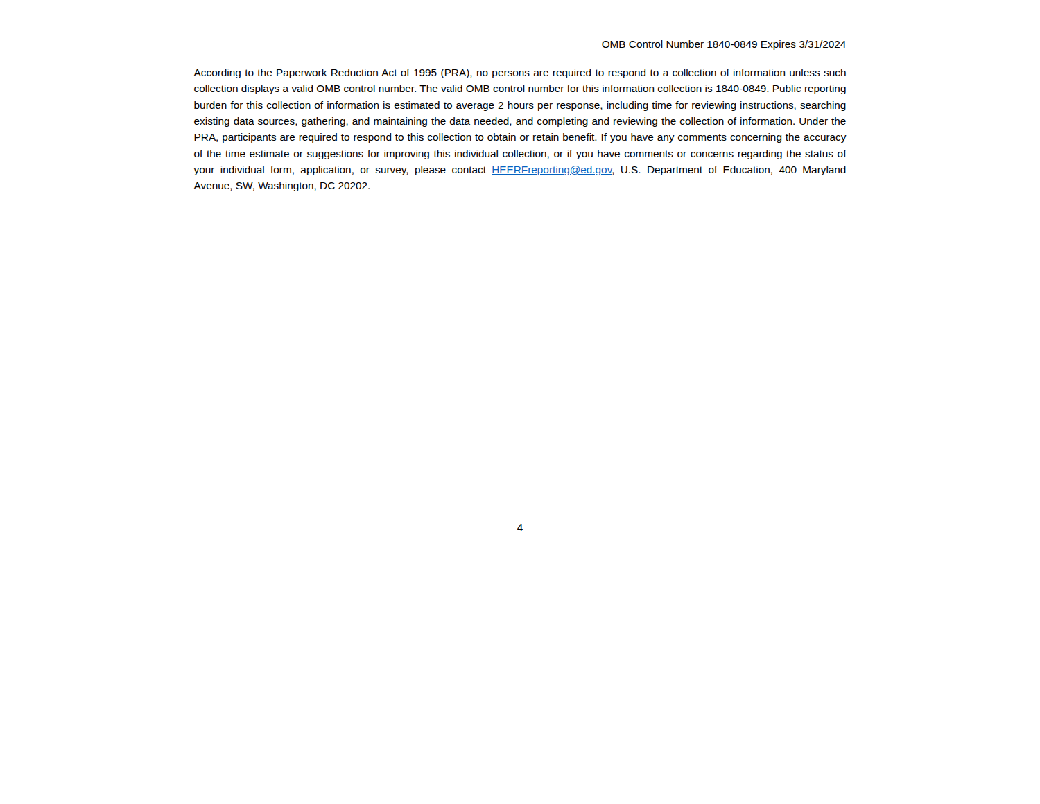OMB Control Number 1840-0849 Expires 3/31/2024
According to the Paperwork Reduction Act of 1995 (PRA), no persons are required to respond to a collection of information unless such collection displays a valid OMB control number. The valid OMB control number for this information collection is 1840-0849. Public reporting burden for this collection of information is estimated to average 2 hours per response, including time for reviewing instructions, searching existing data sources, gathering, and maintaining the data needed, and completing and reviewing the collection of information. Under the PRA, participants are required to respond to this collection to obtain or retain benefit. If you have any comments concerning the accuracy of the time estimate or suggestions for improving this individual collection, or if you have comments or concerns regarding the status of your individual form, application, or survey, please contact HEERFreporting@ed.gov, U.S. Department of Education, 400 Maryland Avenue, SW, Washington, DC 20202.
4